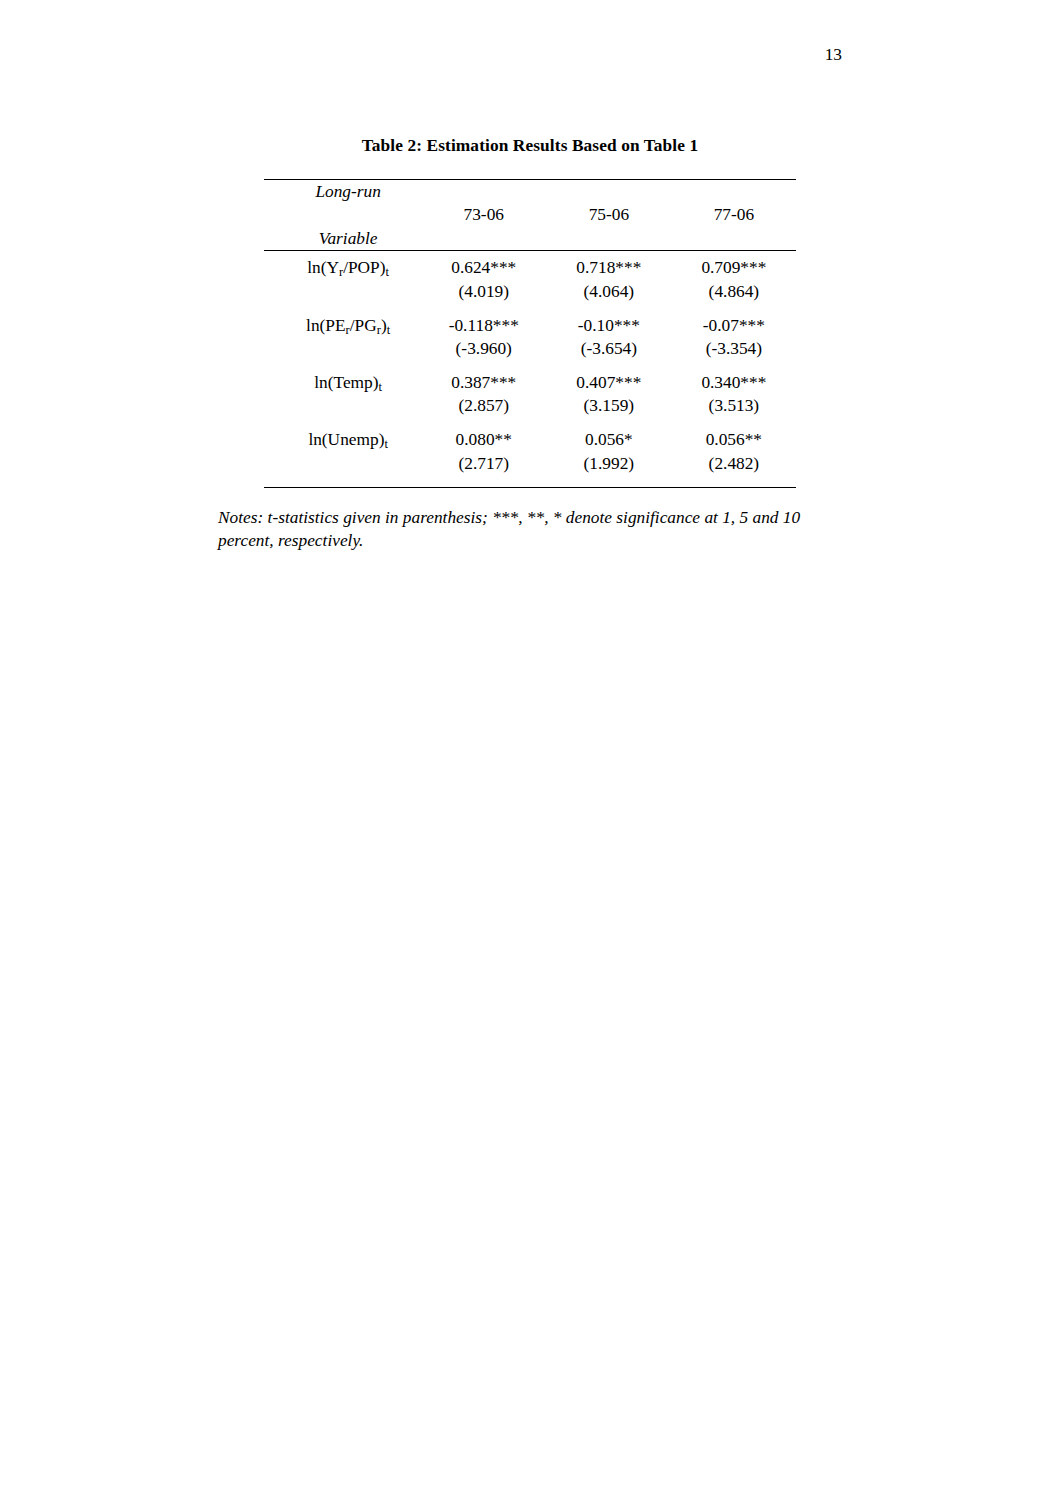13
Table 2: Estimation Results Based on Table 1
| Long-run | | | |
| | 73-06 | 75-06 | 77-06 |
| Variable | | | |
| ln(Y r /POP) t | 0.624*** | 0.718*** | 0.709*** |
| | (4.019) | (4.064) | (4.864) |
| ln(PE r /PG r ) t | -0.118*** | -0.10*** | -0.07*** |
| | (-3.960) | (-3.654) | (-3.354) |
| ln(Temp) t | 0.387*** | 0.407*** | 0.340*** |
| | (2.857) | (3.159) | (3.513) |
| ln(Unemp) t | 0.080** | 0.056* | 0.056** |
| | (2.717) | (1.992) | (2.482) |
Notes: t-statistics given in parenthesis; ***, **, * denote significance at 1, 5 and 10 percent, respectively.